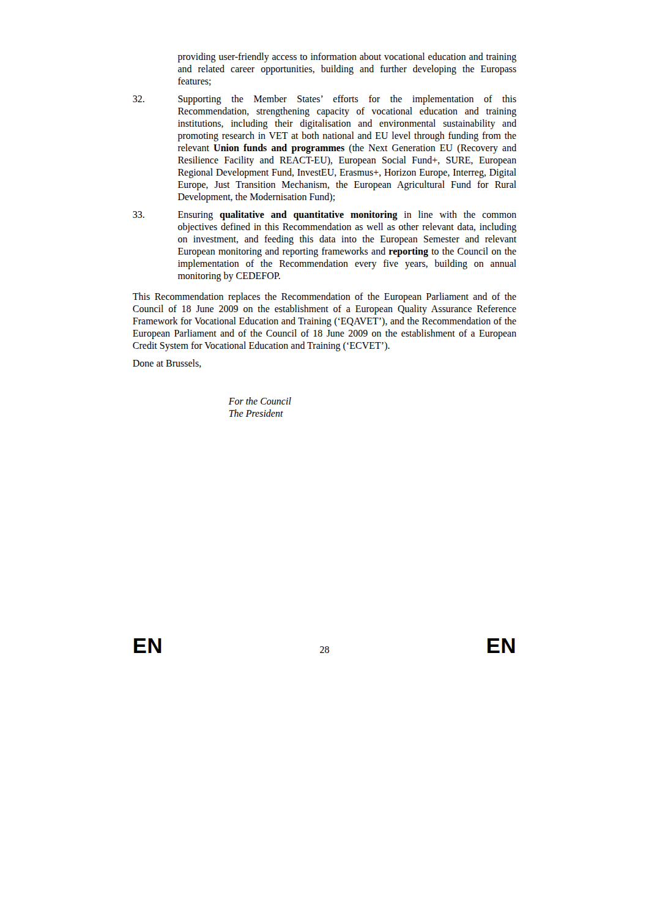providing user-friendly access to information about vocational education and training and related career opportunities, building and further developing the Europass features;
32. Supporting the Member States’ efforts for the implementation of this Recommendation, strengthening capacity of vocational education and training institutions, including their digitalisation and environmental sustainability and promoting research in VET at both national and EU level through funding from the relevant Union funds and programmes (the Next Generation EU (Recovery and Resilience Facility and REACT-EU), European Social Fund+, SURE, European Regional Development Fund, InvestEU, Erasmus+, Horizon Europe, Interreg, Digital Europe, Just Transition Mechanism, the European Agricultural Fund for Rural Development, the Modernisation Fund);
33. Ensuring qualitative and quantitative monitoring in line with the common objectives defined in this Recommendation as well as other relevant data, including on investment, and feeding this data into the European Semester and relevant European monitoring and reporting frameworks and reporting to the Council on the implementation of the Recommendation every five years, building on annual monitoring by CEDEFOP.
This Recommendation replaces the Recommendation of the European Parliament and of the Council of 18 June 2009 on the establishment of a European Quality Assurance Reference Framework for Vocational Education and Training (‘EQAVET’), and the Recommendation of the European Parliament and of the Council of 18 June 2009 on the establishment of a European Credit System for Vocational Education and Training (‘ECVET’).
Done at Brussels,
For the Council
The President
EN 28 EN